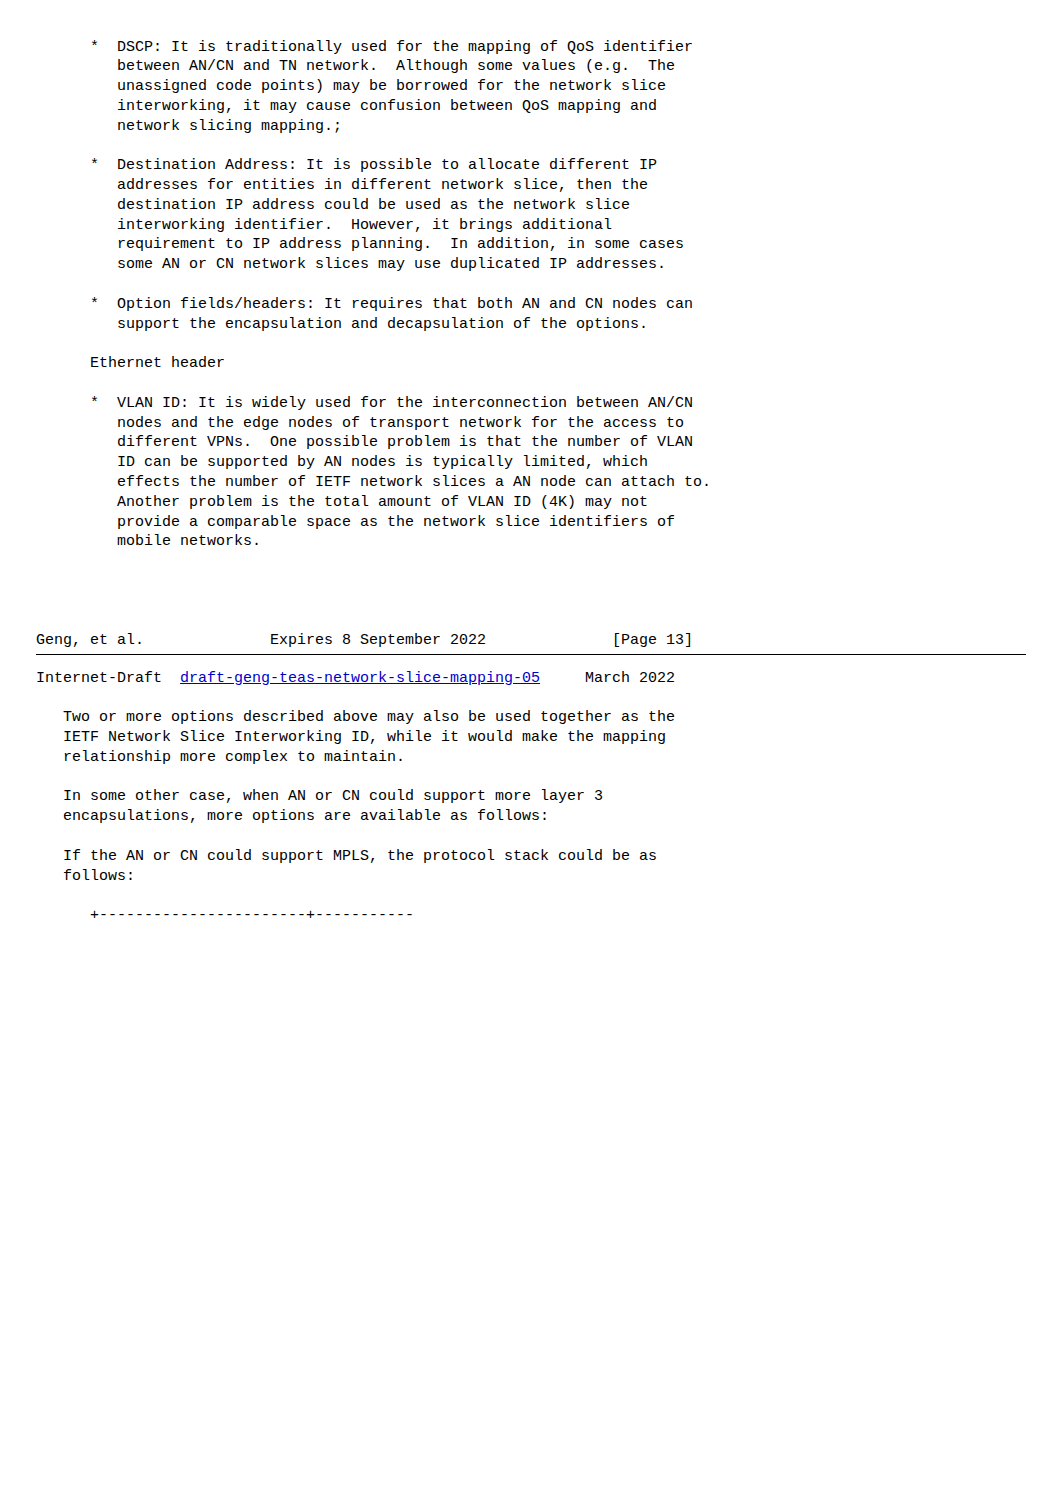*  DSCP: It is traditionally used for the mapping of QoS identifier
         between AN/CN and TN network.  Although some values (e.g.  The
         unassigned code points) may be borrowed for the network slice
         interworking, it may cause confusion between QoS mapping and
         network slicing mapping.;

      *  Destination Address: It is possible to allocate different IP
         addresses for entities in different network slice, then the
         destination IP address could be used as the network slice
         interworking identifier.  However, it brings additional
         requirement to IP address planning.  In addition, in some cases
         some AN or CN network slices may use duplicated IP addresses.

      *  Option fields/headers: It requires that both AN and CN nodes can
         support the encapsulation and decapsulation of the options.

      Ethernet header

      *  VLAN ID: It is widely used for the interconnection between AN/CN
         nodes and the edge nodes of transport network for the access to
         different VPNs.  One possible problem is that the number of VLAN
         ID can be supported by AN nodes is typically limited, which
         effects the number of IETF network slices a AN node can attach to.
         Another problem is the total amount of VLAN ID (4K) may not
         provide a comparable space as the network slice identifiers of
         mobile networks.
Geng, et al.              Expires 8 September 2022              [Page 13]
Internet-Draft  draft-geng-teas-network-slice-mapping-05     March 2022
   Two or more options described above may also be used together as the
   IETF Network Slice Interworking ID, while it would make the mapping
   relationship more complex to maintain.

   In some other case, when AN or CN could support more layer 3
   encapsulations, more options are available as follows:

   If the AN or CN could support MPLS, the protocol stack could be as
   follows:

      +-----------------------+-----------